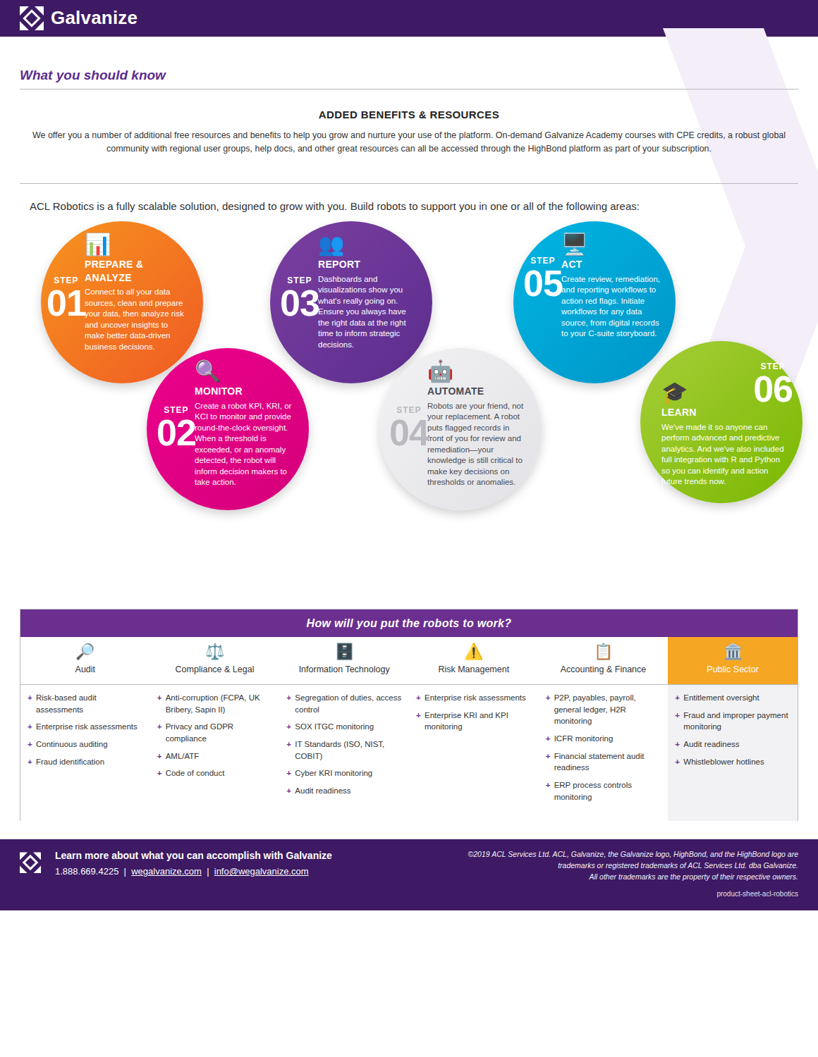Galvanize
What you should know
ADDED BENEFITS & RESOURCES
We offer you a number of additional free resources and benefits to help you grow and nurture your use of the platform. On-demand Galvanize Academy courses with CPE credits, a robust global community with regional user groups, help docs, and other great resources can all be accessed through the HighBond platform as part of your subscription.
ACL Robotics is a fully scalable solution, designed to grow with you. Build robots to support you in one or all of the following areas:
STEP 01
📊
PREPARE & ANALYZE
Connect to all your data sources, clean and prepare your data, then analyze risk and uncover insights to make better data-driven business decisions.
STEP 02
🔍
MONITOR
Create a robot KPI, KRI, or KCI to monitor and provide round-the-clock oversight. When a threshold is exceeded, or an anomaly detected, the robot will inform decision makers to take action.
STEP 03
👥
REPORT
Dashboards and visualizations show you what's really going on. Ensure you always have the right data at the right time to inform strategic decisions.
STEP 04
🤖
AUTOMATE
Robots are your friend, not your replacement. A robot puts flagged records in front of you for review and remediation—your knowledge is still critical to make key decisions on thresholds or anomalies.
STEP 05
🖥️
ACT
Create review, remediation, and reporting workflows to action red flags. Initiate workflows for any data source, from digital records to your C-suite storyboard.
STEP 06
🎓
LEARN
We've made it so anyone can perform advanced and predictive analytics. And we've also included full integration with R and Python so you can identify and action future trends now.
How will you put the robots to work?
| 🔎 Audit | ⚖️ Compliance & Legal | 🗄️ Information Technology | ⚠️ Risk Management | 📋 Accounting & Finance | 🏛️ Public Sector |
| --- | --- | --- | --- | --- | --- |
| Risk-based audit assessments Enterprise risk assessments Continuous auditing Fraud identification | Anti-corruption (FCPA, UK Bribery, Sapin II) Privacy and GDPR compliance AML/ATF Code of conduct | Segregation of duties, access control SOX ITGC monitoring IT Standards (ISO, NIST, COBIT) Cyber KRI monitoring Audit readiness | Enterprise risk assessments Enterprise KRI and KPI monitoring | P2P, payables, payroll, general ledger, H2R monitoring ICFR monitoring Financial statement audit readiness ERP process controls monitoring | Entitlement oversight Fraud and improper payment monitoring Audit readiness Whistleblower hotlines |
Learn more about what you can accomplish with Galvanize
1.888.669.4225 | wegalvanize.com | info@wegalvanize.com
©2019 ACL Services Ltd. ACL, Galvanize, the Galvanize logo, HighBond, and the HighBond logo are trademarks or registered trademarks of ACL Services Ltd. dba Galvanize.
All other trademarks are the property of their respective owners.
product-sheet-acl-robotics